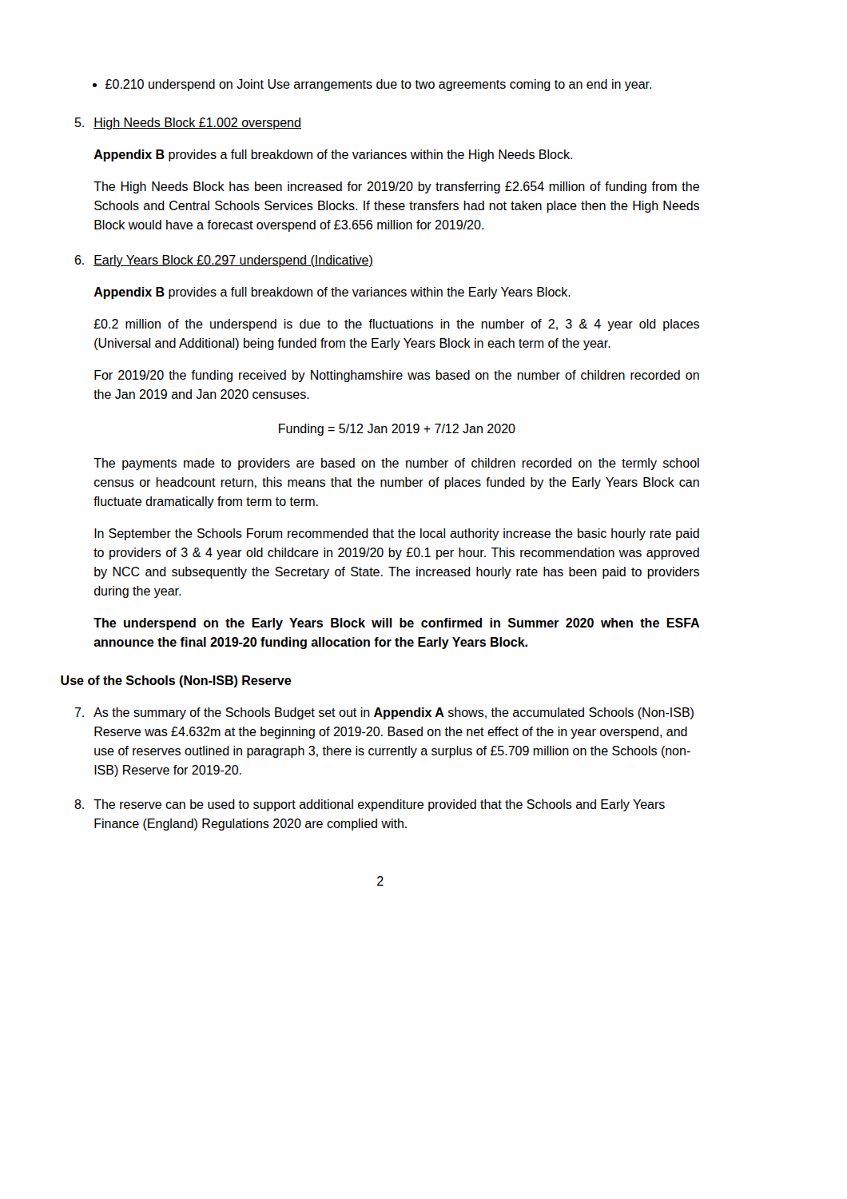£0.210 underspend on Joint Use arrangements due to two agreements coming to an end in year.
High Needs Block £1.002 overspend
Appendix B provides a full breakdown of the variances within the High Needs Block.
The High Needs Block has been increased for 2019/20 by transferring £2.654 million of funding from the Schools and Central Schools Services Blocks. If these transfers had not taken place then the High Needs Block would have a forecast overspend of £3.656 million for 2019/20.
Early Years Block £0.297 underspend (Indicative)
Appendix B provides a full breakdown of the variances within the Early Years Block.
£0.2 million of the underspend is due to the fluctuations in the number of 2, 3 & 4 year old places (Universal and Additional) being funded from the Early Years Block in each term of the year.
For 2019/20 the funding received by Nottinghamshire was based on the number of children recorded on the Jan 2019 and Jan 2020 censuses.
Funding = 5/12 Jan 2019 + 7/12 Jan 2020
The payments made to providers are based on the number of children recorded on the termly school census or headcount return, this means that the number of places funded by the Early Years Block can fluctuate dramatically from term to term.
In September the Schools Forum recommended that the local authority increase the basic hourly rate paid to providers of 3 & 4 year old childcare in 2019/20 by £0.1 per hour. This recommendation was approved by NCC and subsequently the Secretary of State. The increased hourly rate has been paid to providers during the year.
The underspend on the Early Years Block will be confirmed in Summer 2020 when the ESFA announce the final 2019-20 funding allocation for the Early Years Block.
Use of the Schools (Non-ISB) Reserve
As the summary of the Schools Budget set out in Appendix A shows, the accumulated Schools (Non-ISB) Reserve was £4.632m at the beginning of 2019-20. Based on the net effect of the in year overspend, and use of reserves outlined in paragraph 3, there is currently a surplus of £5.709 million on the Schools (non-ISB) Reserve for 2019-20.
The reserve can be used to support additional expenditure provided that the Schools and Early Years Finance (England) Regulations 2020 are complied with.
2